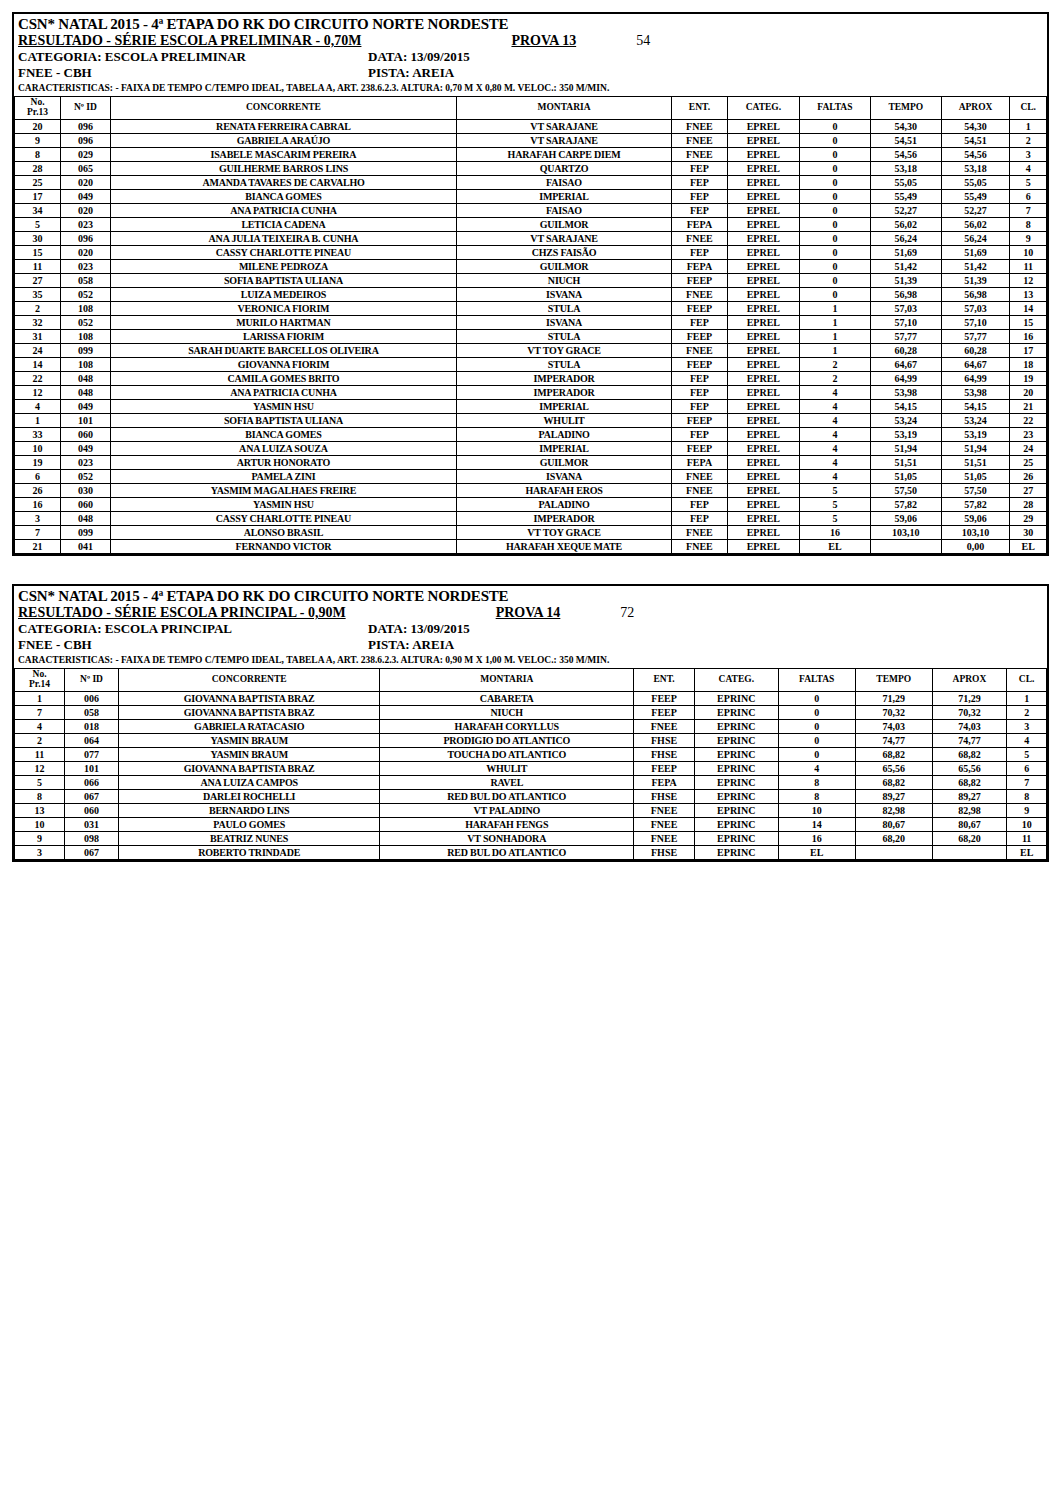CSN* NATAL 2015 - 4ª ETAPA DO RK DO CIRCUITO NORTE NORDESTE
RESULTADO - SÉRIE ESCOLA PRELIMINAR - 0,70M PROVA 13 54
CATEGORIA: ESCOLA PRELIMINAR DATA: 13/09/2015
FNEE - CBH PISTA: AREIA
CARACTERISTICAS: - FAIXA DE TEMPO C/TEMPO IDEAL, TABELA A, ART. 238.6.2.3. ALTURA: 0,70 M X 0,80 M. VELOC.: 350 M/MIN.
| No. Pr.13 | Nº ID | CONCORRENTE | MONTARIA | ENT. | CATEG. | FALTAS | TEMPO | APROX | CL. |
| --- | --- | --- | --- | --- | --- | --- | --- | --- | --- |
| 20 | 096 | RENATA FERREIRA CABRAL | VT SARAJANE | FNEE | EPREL | 0 | 54,30 | 54,30 | 1 |
| 9 | 096 | GABRIELA ARAÚJO | VT SARAJANE | FNEE | EPREL | 0 | 54,51 | 54,51 | 2 |
| 8 | 029 | ISABELE MASCARIM PEREIRA | HARAFAH CARPE DIEM | FNEE | EPREL | 0 | 54,56 | 54,56 | 3 |
| 28 | 065 | GUILHERME BARROS LINS | QUARTZO | FEP | EPREL | 0 | 53,18 | 53,18 | 4 |
| 25 | 020 | AMANDA TAVARES DE CARVALHO | FAISAO | FEP | EPREL | 0 | 55,05 | 55,05 | 5 |
| 17 | 049 | BIANCA GOMES | IMPERIAL | FEP | EPREL | 0 | 55,49 | 55,49 | 6 |
| 34 | 020 | ANA PATRICIA CUNHA | FAISAO | FEP | EPREL | 0 | 52,27 | 52,27 | 7 |
| 5 | 023 | LETICIA CADENA | GUILMOR | FEPA | EPREL | 0 | 56,02 | 56,02 | 8 |
| 30 | 096 | ANA JULIA TEIXEIRA B. CUNHA | VT SARAJANE | FNEE | EPREL | 0 | 56,24 | 56,24 | 9 |
| 15 | 020 | CASSY CHARLOTTE PINEAU | CHZS FAISÃO | FEP | EPREL | 0 | 51,69 | 51,69 | 10 |
| 11 | 023 | MILENE PEDROZA | GUILMOR | FEPA | EPREL | 0 | 51,42 | 51,42 | 11 |
| 27 | 058 | SOFIA BAPTISTA ULIANA | NIUCH | FEEP | EPREL | 0 | 51,39 | 51,39 | 12 |
| 35 | 052 | LUIZA MEDEIROS | ISVANA | FNEE | EPREL | 0 | 56,98 | 56,98 | 13 |
| 2 | 108 | VERONICA FIORIM | STULA | FEEP | EPREL | 1 | 57,03 | 57,03 | 14 |
| 32 | 052 | MURILO HARTMAN | ISVANA | FEP | EPREL | 1 | 57,10 | 57,10 | 15 |
| 31 | 108 | LARISSA FIORIM | STULA | FEEP | EPREL | 1 | 57,77 | 57,77 | 16 |
| 24 | 099 | SARAH DUARTE BARCELLOS OLIVEIRA | VT TOY GRACE | FNEE | EPREL | 1 | 60,28 | 60,28 | 17 |
| 14 | 108 | GIOVANNA FIORIM | STULA | FEEP | EPREL | 2 | 64,67 | 64,67 | 18 |
| 22 | 048 | CAMILA GOMES BRITO | IMPERADOR | FEP | EPREL | 2 | 64,99 | 64,99 | 19 |
| 12 | 048 | ANA PATRICIA CUNHA | IMPERADOR | FEP | EPREL | 4 | 53,98 | 53,98 | 20 |
| 4 | 049 | YASMIN HSU | IMPERIAL | FEP | EPREL | 4 | 54,15 | 54,15 | 21 |
| 1 | 101 | SOFIA BAPTISTA ULIANA | WHULIT | FEEP | EPREL | 4 | 53,24 | 53,24 | 22 |
| 33 | 060 | BIANCA GOMES | PALADINO | FEP | EPREL | 4 | 53,19 | 53,19 | 23 |
| 10 | 049 | ANA LUIZA SOUZA | IMPERIAL | FEEP | EPREL | 4 | 51,94 | 51,94 | 24 |
| 19 | 023 | ARTUR HONORATO | GUILMOR | FEPA | EPREL | 4 | 51,51 | 51,51 | 25 |
| 6 | 052 | PAMELA ZINI | ISVANA | FNEE | EPREL | 4 | 51,05 | 51,05 | 26 |
| 26 | 030 | YASMIM MAGALHAES FREIRE | HARAFAH EROS | FNEE | EPREL | 5 | 57,50 | 57,50 | 27 |
| 16 | 060 | YASMIN HSU | PALADINO | FEP | EPREL | 5 | 57,82 | 57,82 | 28 |
| 3 | 048 | CASSY CHARLOTTE PINEAU | IMPERADOR | FEP | EPREL | 5 | 59,06 | 59,06 | 29 |
| 7 | 099 | ALONSO BRASIL | VT TOY GRACE | FNEE | EPREL | 16 | 103,10 | 103,10 | 30 |
| 21 | 041 | FERNANDO VICTOR | HARAFAH XEQUE MATE | FNEE | EPREL | EL | | 0,00 | EL |
CSN* NATAL 2015 - 4ª ETAPA DO RK DO CIRCUITO NORTE NORDESTE
RESULTADO - SÉRIE ESCOLA PRINCIPAL - 0,90M PROVA 14 72
CATEGORIA: ESCOLA PRINCIPAL DATA: 13/09/2015
FNEE - CBH PISTA: AREIA
CARACTERISTICAS: - FAIXA DE TEMPO C/TEMPO IDEAL, TABELA A, ART. 238.6.2.3. ALTURA: 0,90 M X 1,00 M. VELOC.: 350 M/MIN.
| No. Pr.14 | Nº ID | CONCORRENTE | MONTARIA | ENT. | CATEG. | FALTAS | TEMPO | APROX | CL. |
| --- | --- | --- | --- | --- | --- | --- | --- | --- | --- |
| 1 | 006 | GIOVANNA BAPTISTA BRAZ | CABARETA | FEEP | EPRINC | 0 | 71,29 | 71,29 | 1 |
| 7 | 058 | GIOVANNA BAPTISTA BRAZ | NIUCH | FEEP | EPRINC | 0 | 70,32 | 70,32 | 2 |
| 4 | 018 | GABRIELA RATACASIO | HARAFAH CORYLLUS | FNEE | EPRINC | 0 | 74,03 | 74,03 | 3 |
| 2 | 064 | YASMIN BRAUM | PRODIGIO DO ATLANTICO | FHSE | EPRINC | 0 | 74,77 | 74,77 | 4 |
| 11 | 077 | YASMIN BRAUM | TOUCHA DO ATLANTICO | FHSE | EPRINC | 0 | 68,82 | 68,82 | 5 |
| 12 | 101 | GIOVANNA BAPTISTA BRAZ | WHULIT | FEEP | EPRINC | 4 | 65,56 | 65,56 | 6 |
| 5 | 066 | ANA LUIZA CAMPOS | RAVEL | FEPA | EPRINC | 8 | 68,82 | 68,82 | 7 |
| 8 | 067 | DARLEI ROCHELLI | RED BUL DO ATLANTICO | FHSE | EPRINC | 8 | 89,27 | 89,27 | 8 |
| 13 | 060 | BERNARDO LINS | VT PALADINO | FNEE | EPRINC | 10 | 82,98 | 82,98 | 9 |
| 10 | 031 | PAULO GOMES | HARAFAH FENGS | FNEE | EPRINC | 14 | 80,67 | 80,67 | 10 |
| 9 | 098 | BEATRIZ NUNES | VT SONHADORA | FNEE | EPRINC | 16 | 68,20 | 68,20 | 11 |
| 3 | 067 | ROBERTO TRINDADE | RED BUL DO ATLANTICO | FHSE | EPRINC | EL | | | EL |